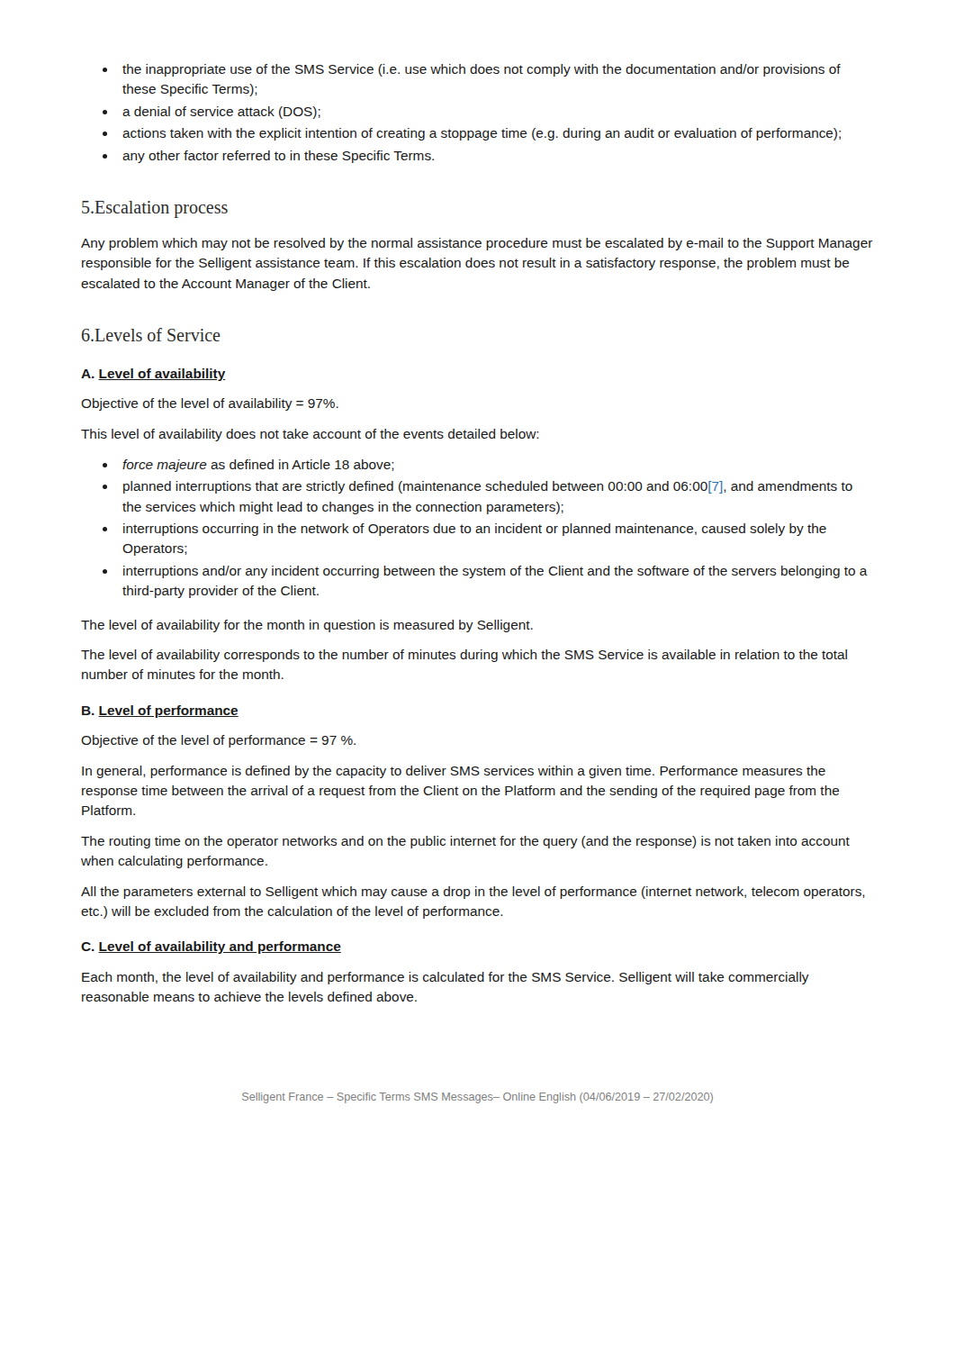the inappropriate use of the SMS Service (i.e. use which does not comply with the documentation and/or provisions of these Specific Terms);
a denial of service attack (DOS);
actions taken with the explicit intention of creating a stoppage time (e.g. during an audit or evaluation of performance);
any other factor referred to in these Specific Terms.
5.Escalation process
Any problem which may not be resolved by the normal assistance procedure must be escalated by e-mail to the Support Manager responsible for the Selligent assistance team. If this escalation does not result in a satisfactory response, the problem must be escalated to the Account Manager of the Client.
6.Levels of Service
A. Level of availability
Objective of the level of availability = 97%.
This level of availability does not take account of the events detailed below:
force majeure as defined in Article 18 above;
planned interruptions that are strictly defined (maintenance scheduled between 00:00 and 06:00[7], and amendments to the services which might lead to changes in the connection parameters);
interruptions occurring in the network of Operators due to an incident or planned maintenance, caused solely by the Operators;
interruptions and/or any incident occurring between the system of the Client and the software of the servers belonging to a third-party provider of the Client.
The level of availability for the month in question is measured by Selligent.
The level of availability corresponds to the number of minutes during which the SMS Service is available in relation to the total number of minutes for the month.
B. Level of performance
Objective of the level of performance = 97 %.
In general, performance is defined by the capacity to deliver SMS services within a given time. Performance measures the response time between the arrival of a request from the Client on the Platform and the sending of the required page from the Platform.
The routing time on the operator networks and on the public internet for the query (and the response) is not taken into account when calculating performance.
All the parameters external to Selligent which may cause a drop in the level of performance (internet network, telecom operators, etc.) will be excluded from the calculation of the level of performance.
C. Level of availability and performance
Each month, the level of availability and performance is calculated for the SMS Service. Selligent will take commercially reasonable means to achieve the levels defined above.
Selligent France – Specific Terms SMS Messages– Online English (04/06/2019 – 27/02/2020)